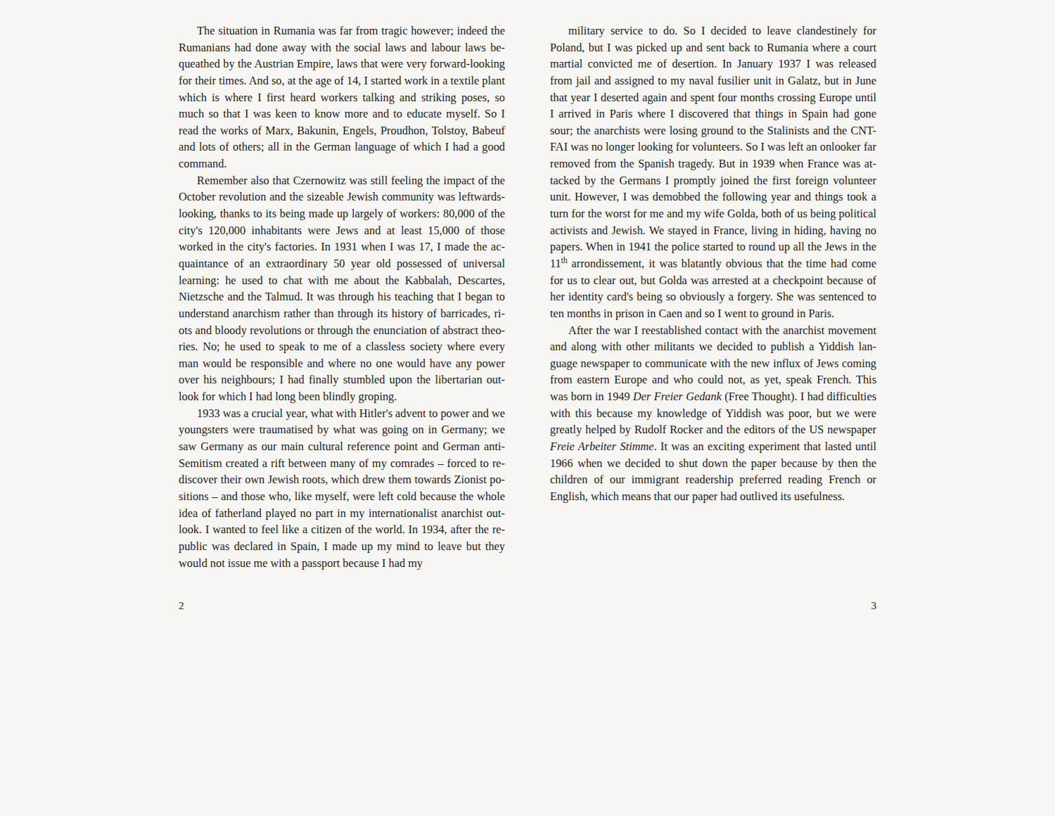The situation in Rumania was far from tragic however; indeed the Rumanians had done away with the social laws and labour laws bequeathed by the Austrian Empire, laws that were very forward-looking for their times. And so, at the age of 14, I started work in a textile plant which is where I first heard workers talking and striking poses, so much so that I was keen to know more and to educate myself. So I read the works of Marx, Bakunin, Engels, Proudhon, Tolstoy, Babeuf and lots of others; all in the German language of which I had a good command.
Remember also that Czernowitz was still feeling the impact of the October revolution and the sizeable Jewish community was leftwards-looking, thanks to its being made up largely of workers: 80,000 of the city's 120,000 inhabitants were Jews and at least 15,000 of those worked in the city's factories. In 1931 when I was 17, I made the acquaintance of an extraordinary 50 year old possessed of universal learning: he used to chat with me about the Kabbalah, Descartes, Nietzsche and the Talmud. It was through his teaching that I began to understand anarchism rather than through its history of barricades, riots and bloody revolutions or through the enunciation of abstract theories. No; he used to speak to me of a classless society where every man would be responsible and where no one would have any power over his neighbours; I had finally stumbled upon the libertarian outlook for which I had long been blindly groping.
1933 was a crucial year, what with Hitler's advent to power and we youngsters were traumatised by what was going on in Germany; we saw Germany as our main cultural reference point and German anti-Semitism created a rift between many of my comrades – forced to rediscover their own Jewish roots, which drew them towards Zionist positions – and those who, like myself, were left cold because the whole idea of fatherland played no part in my internationalist anarchist outlook. I wanted to feel like a citizen of the world. In 1934, after the republic was declared in Spain, I made up my mind to leave but they would not issue me with a passport because I had my
2
military service to do. So I decided to leave clandestinely for Poland, but I was picked up and sent back to Rumania where a court martial convicted me of desertion. In January 1937 I was released from jail and assigned to my naval fusilier unit in Galatz, but in June that year I deserted again and spent four months crossing Europe until I arrived in Paris where I discovered that things in Spain had gone sour; the anarchists were losing ground to the Stalinists and the CNT-FAI was no longer looking for volunteers. So I was left an onlooker far removed from the Spanish tragedy. But in 1939 when France was attacked by the Germans I promptly joined the first foreign volunteer unit. However, I was demobbed the following year and things took a turn for the worst for me and my wife Golda, both of us being political activists and Jewish. We stayed in France, living in hiding, having no papers. When in 1941 the police started to round up all the Jews in the 11th arrondissement, it was blatantly obvious that the time had come for us to clear out, but Golda was arrested at a checkpoint because of her identity card's being so obviously a forgery. She was sentenced to ten months in prison in Caen and so I went to ground in Paris.
After the war I reestablished contact with the anarchist movement and along with other militants we decided to publish a Yiddish language newspaper to communicate with the new influx of Jews coming from eastern Europe and who could not, as yet, speak French. This was born in 1949 Der Freier Gedank (Free Thought). I had difficulties with this because my knowledge of Yiddish was poor, but we were greatly helped by Rudolf Rocker and the editors of the US newspaper Freie Arbeiter Stimme. It was an exciting experiment that lasted until 1966 when we decided to shut down the paper because by then the children of our immigrant readership preferred reading French or English, which means that our paper had outlived its usefulness.
3